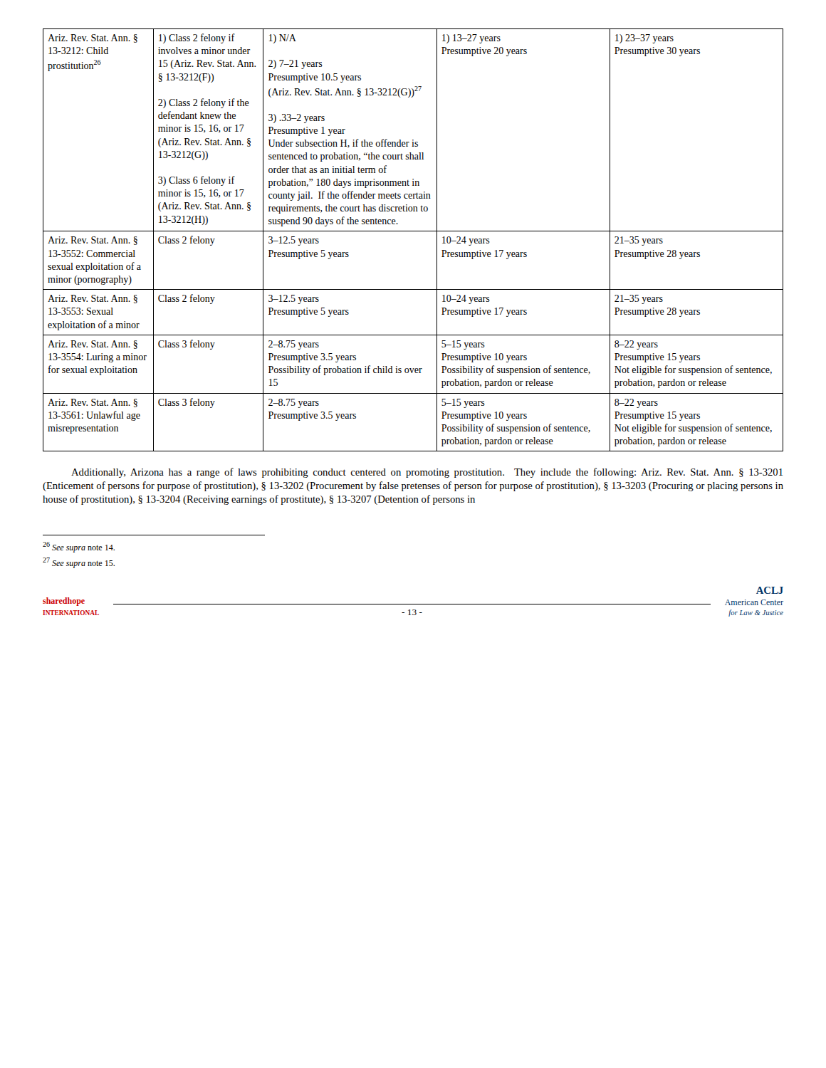| Ariz. Rev. Stat. Ann. § 13-3212: Child prostitution 26 | 1) Class 2 felony if involves a minor under 15 (Ariz. Rev. Stat. Ann. § 13-3212(F)) 2) Class 2 felony if the defendant knew the minor is 15, 16, or 17 (Ariz. Rev. Stat. Ann. § 13-3212(G)) 3) Class 6 felony if minor is 15, 16, or 17 (Ariz. Rev. Stat. Ann. § 13-3212(H)) | 1) N/A 2) 7–21 years Presumptive 10.5 years (Ariz. Rev. Stat. Ann. § 13-3212(G)) 27 3) .33–2 years Presumptive 1 year Under subsection H, if the offender is sentenced to probation, “the court shall order that as an initial term of probation,” 180 days imprisonment in county jail. If the offender meets certain requirements, the court has discretion to suspend 90 days of the sentence. | 1) 13–27 years Presumptive 20 years | 1) 23–37 years Presumptive 30 years |
| Ariz. Rev. Stat. Ann. § 13-3552: Commercial sexual exploitation of a minor (pornography) | Class 2 felony | 3–12.5 years Presumptive 5 years | 10–24 years Presumptive 17 years | 21–35 years Presumptive 28 years |
| Ariz. Rev. Stat. Ann. § 13-3553: Sexual exploitation of a minor | Class 2 felony | 3–12.5 years Presumptive 5 years | 10–24 years Presumptive 17 years | 21–35 years Presumptive 28 years |
| Ariz. Rev. Stat. Ann. § 13-3554: Luring a minor for sexual exploitation | Class 3 felony | 2–8.75 years Presumptive 3.5 years Possibility of probation if child is over 15 | 5–15 years Presumptive 10 years Possibility of suspension of sentence, probation, pardon or release | 8–22 years Presumptive 15 years Not eligible for suspension of sentence, probation, pardon or release |
| Ariz. Rev. Stat. Ann. § 13-3561: Unlawful age misrepresentation | Class 3 felony | 2–8.75 years Presumptive 3.5 years | 5–15 years Presumptive 10 years Possibility of suspension of sentence, probation, pardon or release | 8–22 years Presumptive 15 years Not eligible for suspension of sentence, probation, pardon or release |
Additionally, Arizona has a range of laws prohibiting conduct centered on promoting prostitution. They include the following: Ariz. Rev. Stat. Ann. § 13-3201 (Enticement of persons for purpose of prostitution), § 13-3202 (Procurement by false pretenses of person for purpose of prostitution), § 13-3203 (Procuring or placing persons in house of prostitution), § 13-3204 (Receiving earnings of prostitute), § 13-3207 (Detention of persons in
26 See supra note 14.
27 See supra note 15.
sharedhope
INTERNATIONAL
- 13 -
ACLJ
American Center
for Law & Justice